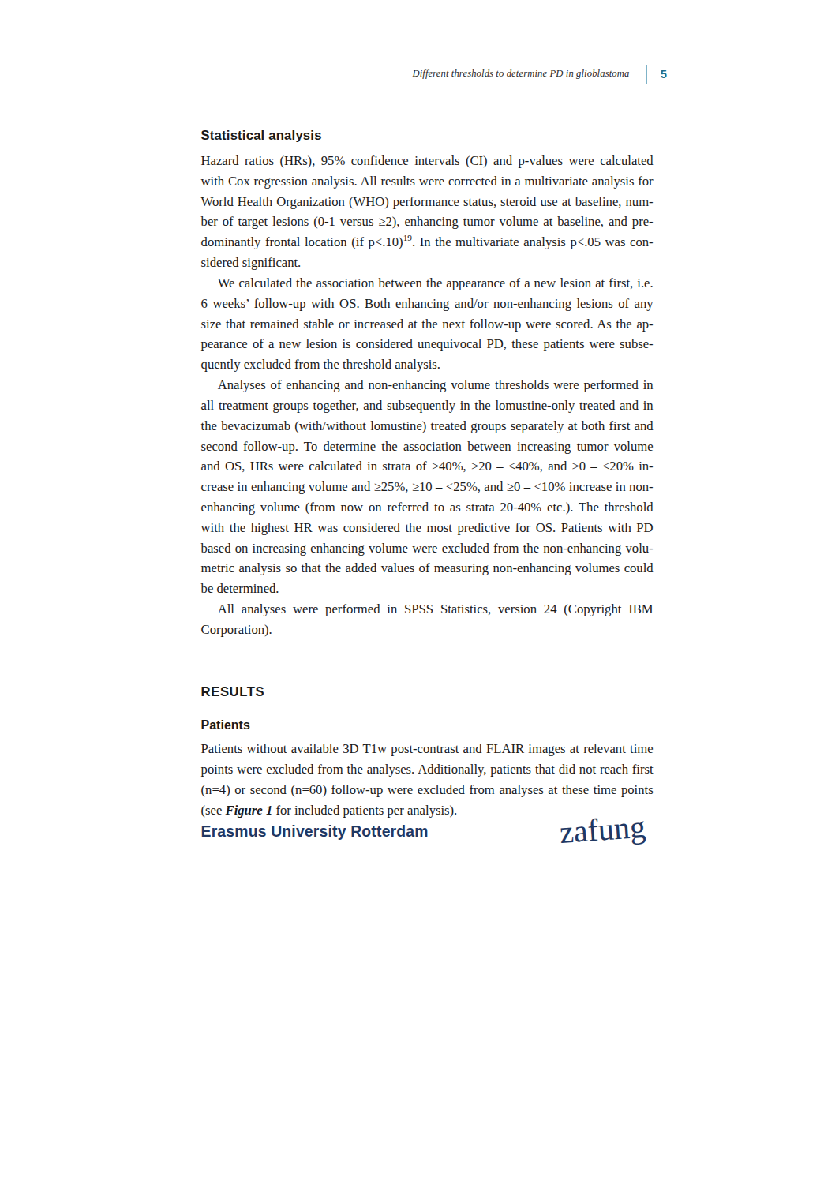Different thresholds to determine PD in glioblastoma 5
Statistical analysis
Hazard ratios (HRs), 95% confidence intervals (CI) and p-values were calculated with Cox regression analysis. All results were corrected in a multivariate analysis for World Health Organization (WHO) performance status, steroid use at baseline, number of target lesions (0-1 versus ≥2), enhancing tumor volume at baseline, and predominantly frontal location (if p<.10)19. In the multivariate analysis p<.05 was considered significant.
We calculated the association between the appearance of a new lesion at first, i.e. 6 weeks’ follow-up with OS. Both enhancing and/or non-enhancing lesions of any size that remained stable or increased at the next follow-up were scored. As the appearance of a new lesion is considered unequivocal PD, these patients were subsequently excluded from the threshold analysis.
Analyses of enhancing and non-enhancing volume thresholds were performed in all treatment groups together, and subsequently in the lomustine-only treated and in the bevacizumab (with/without lomustine) treated groups separately at both first and second follow-up. To determine the association between increasing tumor volume and OS, HRs were calculated in strata of ≥40%, ≥20 – <40%, and ≥0 – <20% increase in enhancing volume and ≥25%, ≥10 – <25%, and ≥0 – <10% increase in non-enhancing volume (from now on referred to as strata 20-40% etc.). The threshold with the highest HR was considered the most predictive for OS. Patients with PD based on increasing enhancing volume were excluded from the non-enhancing volumetric analysis so that the added values of measuring non-enhancing volumes could be determined.
All analyses were performed in SPSS Statistics, version 24 (Copyright IBM Corporation).
RESULTS
Patients
Patients without available 3D T1w post-contrast and FLAIR images at relevant time points were excluded from the analyses. Additionally, patients that did not reach first (n=4) or second (n=60) follow-up were excluded from analyses at these time points (see Figure 1 for included patients per analysis).
Erasmus University Rotterdam
zafung